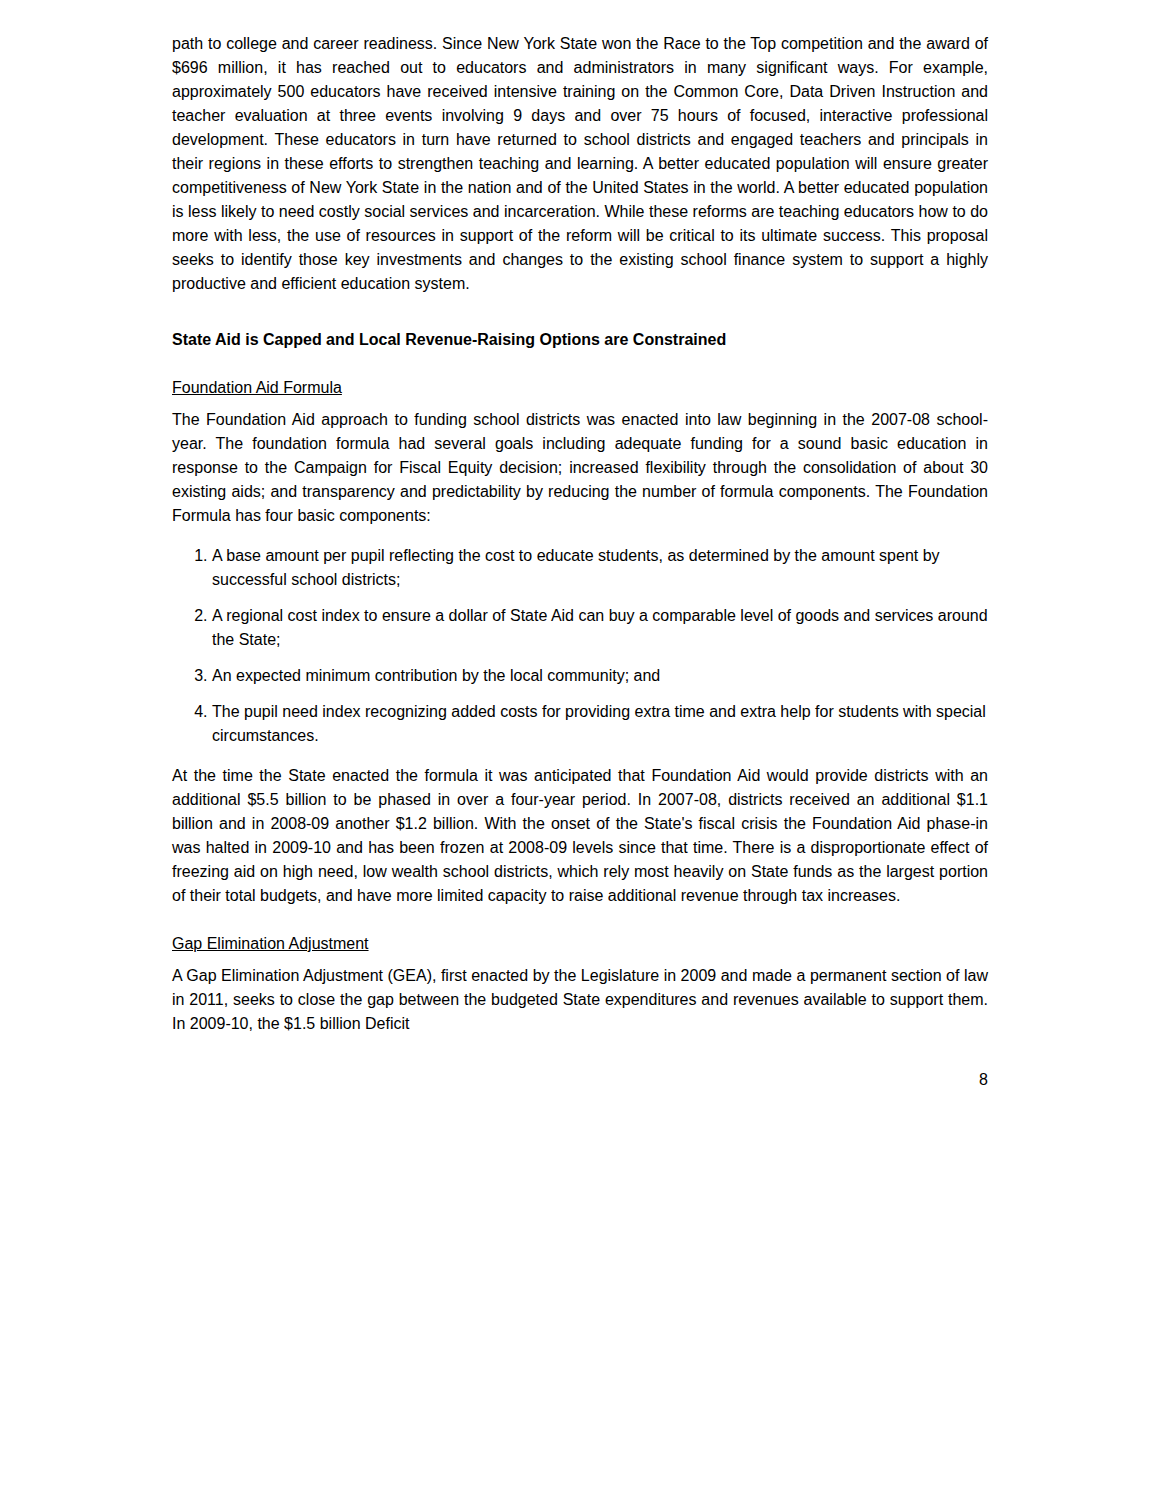path to college and career readiness. Since New York State won the Race to the Top competition and the award of $696 million, it has reached out to educators and administrators in many significant ways. For example, approximately 500 educators have received intensive training on the Common Core, Data Driven Instruction and teacher evaluation at three events involving 9 days and over 75 hours of focused, interactive professional development. These educators in turn have returned to school districts and engaged teachers and principals in their regions in these efforts to strengthen teaching and learning. A better educated population will ensure greater competitiveness of New York State in the nation and of the United States in the world. A better educated population is less likely to need costly social services and incarceration. While these reforms are teaching educators how to do more with less, the use of resources in support of the reform will be critical to its ultimate success. This proposal seeks to identify those key investments and changes to the existing school finance system to support a highly productive and efficient education system.
State Aid is Capped and Local Revenue-Raising Options are Constrained
Foundation Aid Formula
The Foundation Aid approach to funding school districts was enacted into law beginning in the 2007-08 school-year. The foundation formula had several goals including adequate funding for a sound basic education in response to the Campaign for Fiscal Equity decision; increased flexibility through the consolidation of about 30 existing aids; and transparency and predictability by reducing the number of formula components. The Foundation Formula has four basic components:
A base amount per pupil reflecting the cost to educate students, as determined by the amount spent by successful school districts;
A regional cost index to ensure a dollar of State Aid can buy a comparable level of goods and services around the State;
An expected minimum contribution by the local community; and
The pupil need index recognizing added costs for providing extra time and extra help for students with special circumstances.
At the time the State enacted the formula it was anticipated that Foundation Aid would provide districts with an additional $5.5 billion to be phased in over a four-year period. In 2007-08, districts received an additional $1.1 billion and in 2008-09 another $1.2 billion. With the onset of the State's fiscal crisis the Foundation Aid phase-in was halted in 2009-10 and has been frozen at 2008-09 levels since that time. There is a disproportionate effect of freezing aid on high need, low wealth school districts, which rely most heavily on State funds as the largest portion of their total budgets, and have more limited capacity to raise additional revenue through tax increases.
Gap Elimination Adjustment
A Gap Elimination Adjustment (GEA), first enacted by the Legislature in 2009 and made a permanent section of law in 2011, seeks to close the gap between the budgeted State expenditures and revenues available to support them. In 2009-10, the $1.5 billion Deficit
8